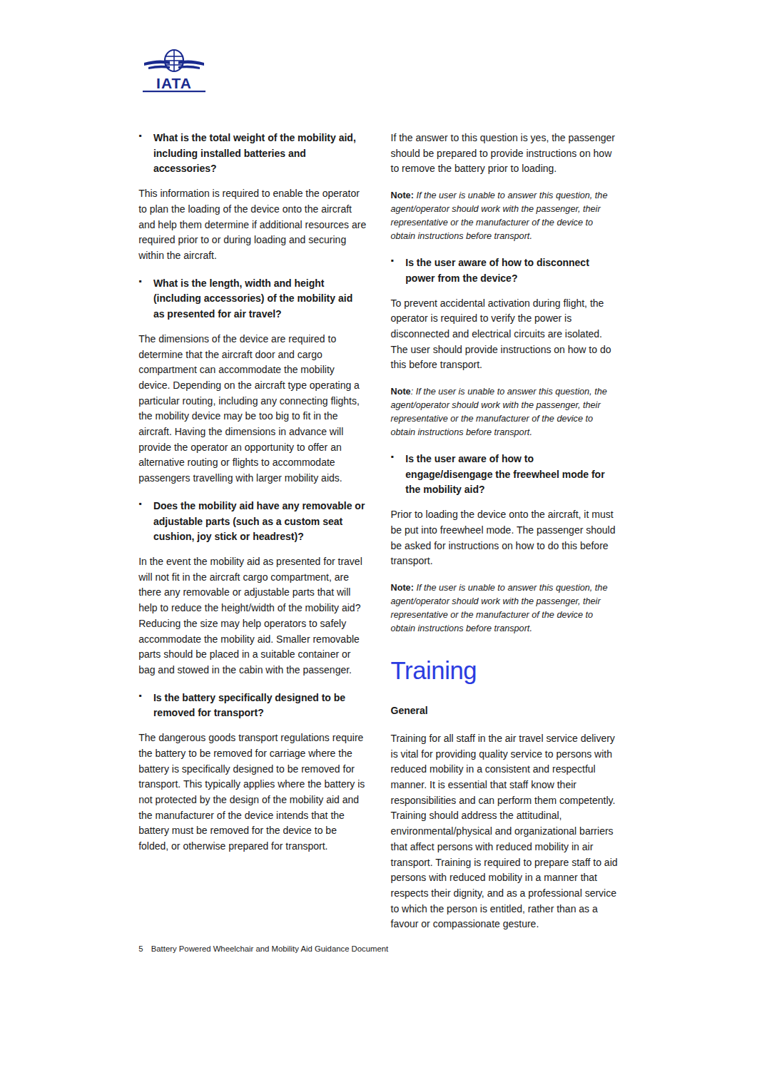IATA
What is the total weight of the mobility aid, including installed batteries and accessories?
This information is required to enable the operator to plan the loading of the device onto the aircraft and help them determine if additional resources are required prior to or during loading and securing within the aircraft.
What is the length, width and height (including accessories) of the mobility aid as presented for air travel?
The dimensions of the device are required to determine that the aircraft door and cargo compartment can accommodate the mobility device. Depending on the aircraft type operating a particular routing, including any connecting flights, the mobility device may be too big to fit in the aircraft. Having the dimensions in advance will provide the operator an opportunity to offer an alternative routing or flights to accommodate passengers travelling with larger mobility aids.
Does the mobility aid have any removable or adjustable parts (such as a custom seat cushion, joy stick or headrest)?
In the event the mobility aid as presented for travel will not fit in the aircraft cargo compartment, are there any removable or adjustable parts that will help to reduce the height/width of the mobility aid? Reducing the size may help operators to safely accommodate the mobility aid. Smaller removable parts should be placed in a suitable container or bag and stowed in the cabin with the passenger.
Is the battery specifically designed to be removed for transport?
The dangerous goods transport regulations require the battery to be removed for carriage where the battery is specifically designed to be removed for transport. This typically applies where the battery is not protected by the design of the mobility aid and the manufacturer of the device intends that the battery must be removed for the device to be folded, or otherwise prepared for transport.
If the answer to this question is yes, the passenger should be prepared to provide instructions on how to remove the battery prior to loading.
Note: If the user is unable to answer this question, the agent/operator should work with the passenger, their representative or the manufacturer of the device to obtain instructions before transport.
Is the user aware of how to disconnect power from the device?
To prevent accidental activation during flight, the operator is required to verify the power is disconnected and electrical circuits are isolated. The user should provide instructions on how to do this before transport.
Note: If the user is unable to answer this question, the agent/operator should work with the passenger, their representative or the manufacturer of the device to obtain instructions before transport.
Is the user aware of how to engage/disengage the freewheel mode for the mobility aid?
Prior to loading the device onto the aircraft, it must be put into freewheel mode. The passenger should be asked for instructions on how to do this before transport.
Note: If the user is unable to answer this question, the agent/operator should work with the passenger, their representative or the manufacturer of the device to obtain instructions before transport.
Training
General
Training for all staff in the air travel service delivery is vital for providing quality service to persons with reduced mobility in a consistent and respectful manner. It is essential that staff know their responsibilities and can perform them competently. Training should address the attitudinal, environmental/physical and organizational barriers that affect persons with reduced mobility in air transport. Training is required to prepare staff to aid persons with reduced mobility in a manner that respects their dignity, and as a professional service to which the person is entitled, rather than as a favour or compassionate gesture.
5 Battery Powered Wheelchair and Mobility Aid Guidance Document